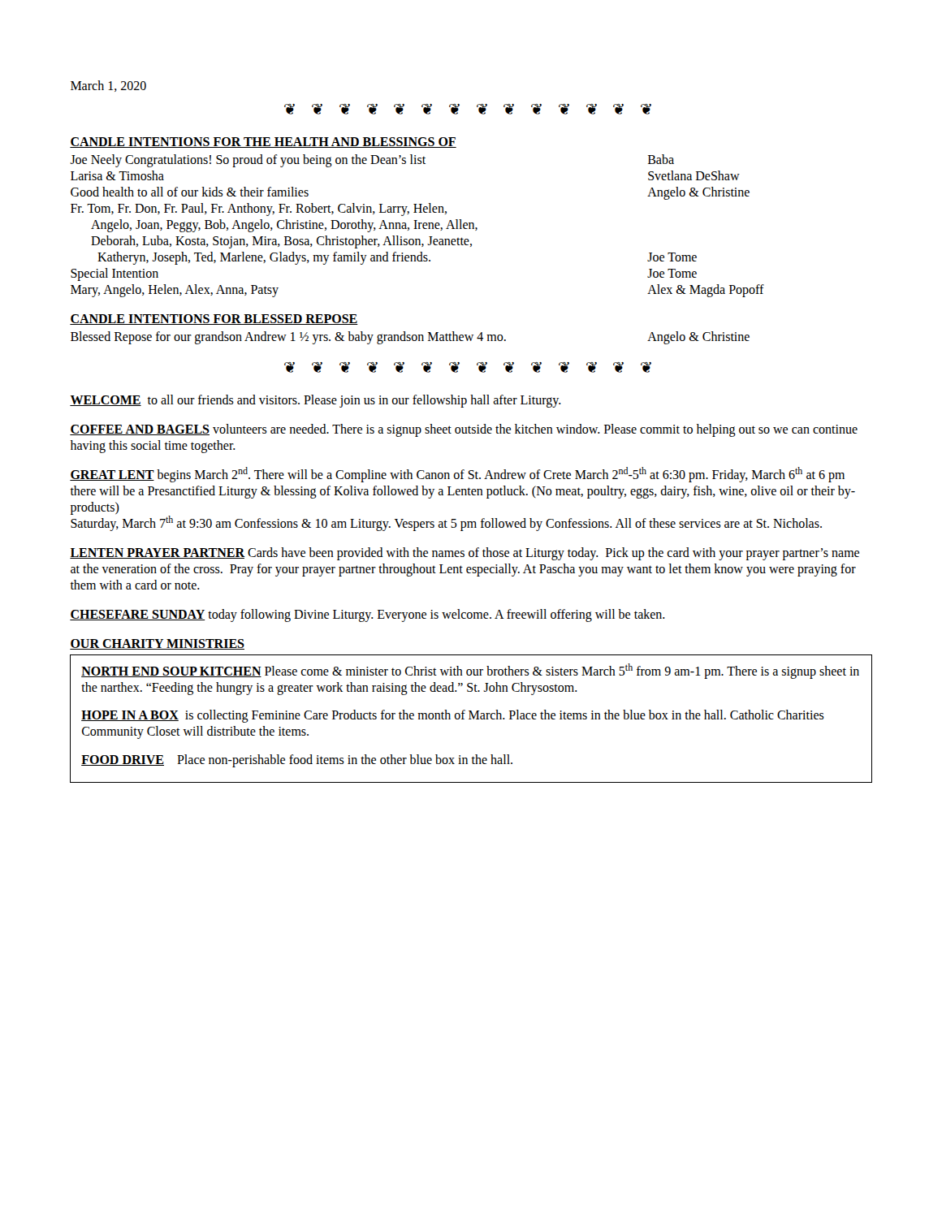March 1, 2020
❦ ❦ ❦ ❦ ❦ ❦ ❦ ❦ ❦ ❦ ❦ ❦ ❦ ❦
CANDLE INTENTIONS FOR THE HEALTH AND BLESSINGS OF
| Joe Neely Congratulations! So proud of you being on the Dean’s list | Baba |
| Larisa & Timosha | Svetlana DeShaw |
| Good health to all of our kids & their families | Angelo & Christine |
| Fr. Tom, Fr. Don, Fr. Paul, Fr. Anthony, Fr. Robert, Calvin, Larry, Helen, | |
| Angelo, Joan, Peggy, Bob, Angelo, Christine, Dorothy, Anna, Irene, Allen, | |
| Deborah, Luba, Kosta, Stojan, Mira, Bosa, Christopher, Allison, Jeanette, | |
| Katheryn, Joseph, Ted, Marlene, Gladys, my family and friends. | Joe Tome |
| Special Intention | Joe Tome |
| Mary, Angelo, Helen, Alex, Anna, Patsy | Alex & Magda Popoff |
CANDLE INTENTIONS FOR BLESSED REPOSE
| Blessed Repose for our grandson Andrew 1 ½ yrs. & baby grandson Matthew 4 mo. | Angelo & Christine |
❦ ❦ ❦ ❦ ❦ ❦ ❦ ❦ ❦ ❦ ❦ ❦ ❦ ❦
WELCOME to all our friends and visitors. Please join us in our fellowship hall after Liturgy.
COFFEE AND BAGELS volunteers are needed. There is a signup sheet outside the kitchen window. Please commit to helping out so we can continue having this social time together.
GREAT LENT begins March 2nd. There will be a Compline with Canon of St. Andrew of Crete March 2nd-5th at 6:30 pm. Friday, March 6th at 6 pm there will be a Presanctified Liturgy & blessing of Koliva followed by a Lenten potluck. (No meat, poultry, eggs, dairy, fish, wine, olive oil or their by-products)
Saturday, March 7th at 9:30 am Confessions & 10 am Liturgy. Vespers at 5 pm followed by Confessions. All of these services are at St. Nicholas.
LENTEN PRAYER PARTNER Cards have been provided with the names of those at Liturgy today. Pick up the card with your prayer partner’s name at the veneration of the cross. Pray for your prayer partner throughout Lent especially. At Pascha you may want to let them know you were praying for them with a card or note.
CHESEFARE SUNDAY today following Divine Liturgy. Everyone is welcome. A freewill offering will be taken.
OUR CHARITY MINISTRIES
NORTH END SOUP KITCHEN Please come & minister to Christ with our brothers & sisters March 5th from 9 am-1 pm. There is a signup sheet in the narthex. “Feeding the hungry is a greater work than raising the dead.” St. John Chrysostom.
HOPE IN A BOX is collecting Feminine Care Products for the month of March. Place the items in the blue box in the hall. Catholic Charities Community Closet will distribute the items.
FOOD DRIVE Place non-perishable food items in the other blue box in the hall.